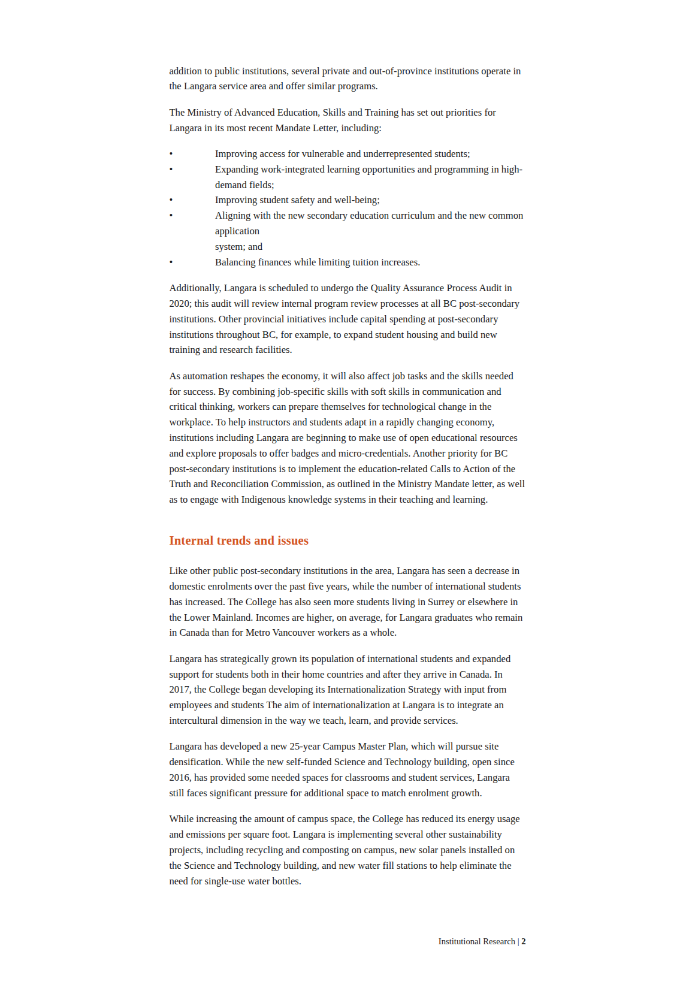addition to public institutions, several private and out-of-province institutions operate in the Langara service area and offer similar programs.
The Ministry of Advanced Education, Skills and Training has set out priorities for Langara in its most recent Mandate Letter, including:
Improving access for vulnerable and underrepresented students;
Expanding work-integrated learning opportunities and programming in high-demand fields;
Improving student safety and well-being;
Aligning with the new secondary education curriculum and the new common application
system; and
Balancing finances while limiting tuition increases.
Additionally, Langara is scheduled to undergo the Quality Assurance Process Audit in 2020; this audit will review internal program review processes at all BC post-secondary institutions. Other provincial initiatives include capital spending at post-secondary institutions throughout BC, for example, to expand student housing and build new training and research facilities.
As automation reshapes the economy, it will also affect job tasks and the skills needed for success. By combining job-specific skills with soft skills in communication and critical thinking, workers can prepare themselves for technological change in the workplace. To help instructors and students adapt in a rapidly changing economy, institutions including Langara are beginning to make use of open educational resources and explore proposals to offer badges and micro-credentials. Another priority for BC post-secondary institutions is to implement the education-related Calls to Action of the Truth and Reconciliation Commission, as outlined in the Ministry Mandate letter, as well as to engage with Indigenous knowledge systems in their teaching and learning.
Internal trends and issues
Like other public post-secondary institutions in the area, Langara has seen a decrease in domestic enrolments over the past five years, while the number of international students has increased. The College has also seen more students living in Surrey or elsewhere in the Lower Mainland. Incomes are higher, on average, for Langara graduates who remain in Canada than for Metro Vancouver workers as a whole.
Langara has strategically grown its population of international students and expanded support for students both in their home countries and after they arrive in Canada. In 2017, the College began developing its Internationalization Strategy with input from employees and students The aim of internationalization at Langara is to integrate an intercultural dimension in the way we teach, learn, and provide services.
Langara has developed a new 25-year Campus Master Plan, which will pursue site densification. While the new self-funded Science and Technology building, open since 2016, has provided some needed spaces for classrooms and student services, Langara still faces significant pressure for additional space to match enrolment growth.
While increasing the amount of campus space, the College has reduced its energy usage and emissions per square foot. Langara is implementing several other sustainability projects, including recycling and composting on campus, new solar panels installed on the Science and Technology building, and new water fill stations to help eliminate the need for single-use water bottles.
Institutional Research | 2